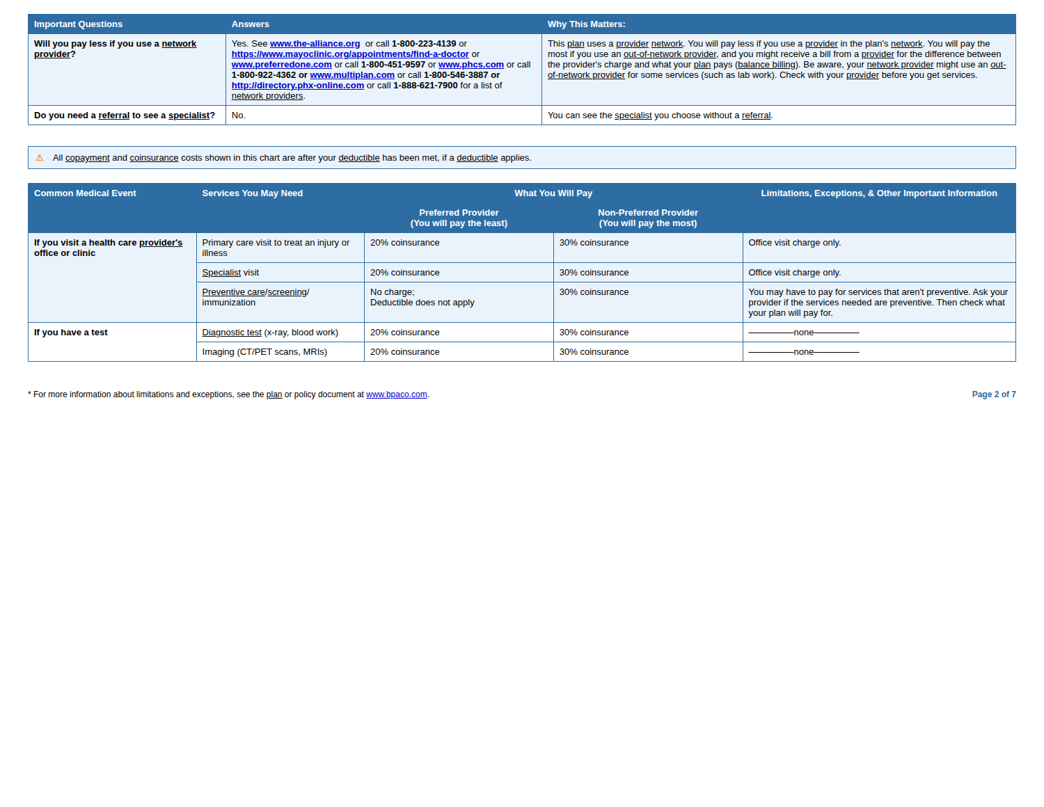| Important Questions | Answers | Why This Matters: |
| --- | --- | --- |
| Will you pay less if you use a network provider ? | Yes. See www.the-alliance.org or call 1-800-223-4139 or https://www.mayoclinic.org/appointments/find-a-doctor or www.preferredone.com or call 1-800-451-9597 or www.phcs.com or call 1-800-922-4362 or www.multiplan.com or call 1-800-546-3887 or http://directory.phx-online.com or call 1-888-621-7900 for a list of network providers . | This plan uses a provider network . You will pay less if you use a provider in the plan's network . You will pay the most if you use an out-of-network provider , and you might receive a bill from a provider for the difference between the provider's charge and what your plan pays ( balance billing ). Be aware, your network provider might use an out-of-network provider for some services (such as lab work). Check with your provider before you get services. |
| Do you need a referral to see a specialist ? | No. | You can see the specialist you choose without a referral . |
⚠ All copayment and coinsurance costs shown in this chart are after your deductible has been met, if a deductible applies.
| Common Medical Event | Services You May Need | What You Will Pay | Limitations, Exceptions, & Other Important Information |
| --- | --- | --- | --- |
| Preferred Provider (You will pay the least) | Non-Preferred Provider (You will pay the most) |
| If you visit a health care provider's office or clinic | Primary care visit to treat an injury or illness | 20% coinsurance | 30% coinsurance | Office visit charge only. |
| Specialist visit | 20% coinsurance | 30% coinsurance | Office visit charge only. |
| Preventive care / screening / immunization | No charge; Deductible does not apply | 30% coinsurance | You may have to pay for services that aren't preventive. Ask your provider if the services needed are preventive. Then check what your plan will pay for. |
| If you have a test | Diagnostic test (x-ray, blood work) | 20% coinsurance | 30% coinsurance | —————none————— |
| Imaging (CT/PET scans, MRIs) | 20% coinsurance | 30% coinsurance | —————none————— |
* For more information about limitations and exceptions, see the plan or policy document at www.bpaco.com.
Page 2 of 7